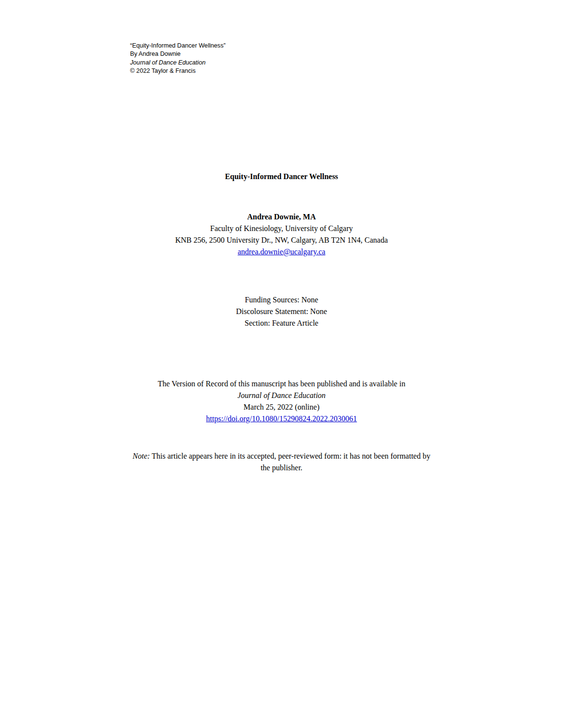“Equity-Informed Dancer Wellness”
By Andrea Downie
Journal of Dance Education
© 2022 Taylor & Francis
Equity-Informed Dancer Wellness
Andrea Downie, MA
Faculty of Kinesiology, University of Calgary
KNB 256, 2500 University Dr., NW, Calgary, AB T2N 1N4, Canada
andrea.downie@ucalgary.ca
Funding Sources: None
Discolosure Statement: None
Section: Feature Article
The Version of Record of this manuscript has been published and is available in
Journal of Dance Education
March 25, 2022 (online)
https://doi.org/10.1080/15290824.2022.2030061
Note: This article appears here in its accepted, peer-reviewed form: it has not been formatted by the publisher.